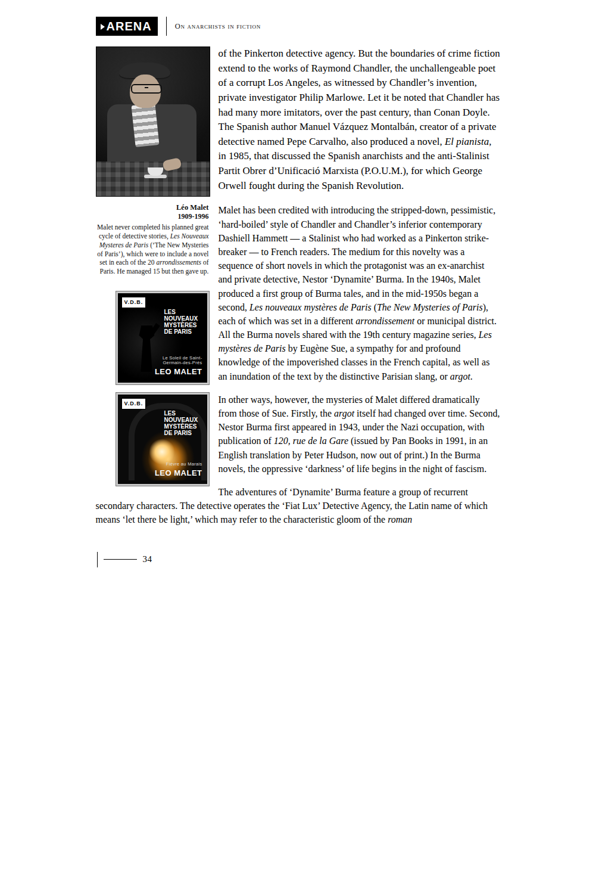ARENA
On Anarchists in Fiction
Léo Malet 1909-1996 Malet never completed his planned great cycle of detective stories, Les Nouveaux Mysteres de Paris (‘The New Mysteries of Paris’), which were to include a novel set in each of the 20 arrondissements of Paris. He managed 15 but then gave up.
V.D.B.
Les Nouveaux Mystères de Paris
Le Soleil de Saint-Germain-des-Prés
LEO MALET
V.D.B.
Les Nouveaux Mystères de Paris
Fièvre au Marais
LEO MALET
of the Pinkerton detective agency. But the boundaries of crime fiction extend to the works of Raymond Chandler, the unchallengeable poet of a corrupt Los Angeles, as witnessed by Chandler’s invention, private investigator Philip Marlowe. Let it be noted that Chandler has had many more imitators, over the past century, than Conan Doyle. The Spanish author Manuel Vázquez Montalbán, creator of a private detective named Pepe Carvalho, also produced a novel, El pianista, in 1985, that discussed the Spanish anarchists and the anti-Stalinist Partit Obrer d’Unificació Marxista (P.O.U.M.), for which George Orwell fought during the Spanish Revolution.
Malet has been credited with introducing the stripped-down, pessimistic, ‘hard-boiled’ style of Chandler and Chandler’s inferior contemporary Dashiell Hammett — a Stalinist who had worked as a Pinkerton strike-breaker — to French readers. The medium for this novelty was a sequence of short novels in which the protagonist was an ex-anarchist and private detective, Nestor ‘Dynamite’ Burma. In the 1940s, Malet produced a first group of Burma tales, and in the mid-1950s began a second, Les nouveaux mystères de Paris (The New Mysteries of Paris), each of which was set in a different arrondissement or municipal district. All the Burma novels shared with the 19th century magazine series, Les mystères de Paris by Eugène Sue, a sympathy for and profound knowledge of the impoverished classes in the French capital, as well as an inundation of the text by the distinctive Parisian slang, or argot.
In other ways, however, the mysteries of Malet differed dramatically from those of Sue. Firstly, the argot itself had changed over time. Second, Nestor Burma first appeared in 1943, under the Nazi occupation, with publication of 120, rue de la Gare (issued by Pan Books in 1991, in an English translation by Peter Hudson, now out of print.) In the Burma novels, the oppressive ‘darkness’ of life begins in the night of fascism.
The adventures of ‘Dynamite’ Burma feature a group of recurrent secondary characters. The detective operates the ‘Fiat Lux’ Detective Agency, the Latin name of which means ‘let there be light,’ which may refer to the characteristic gloom of the roman
34